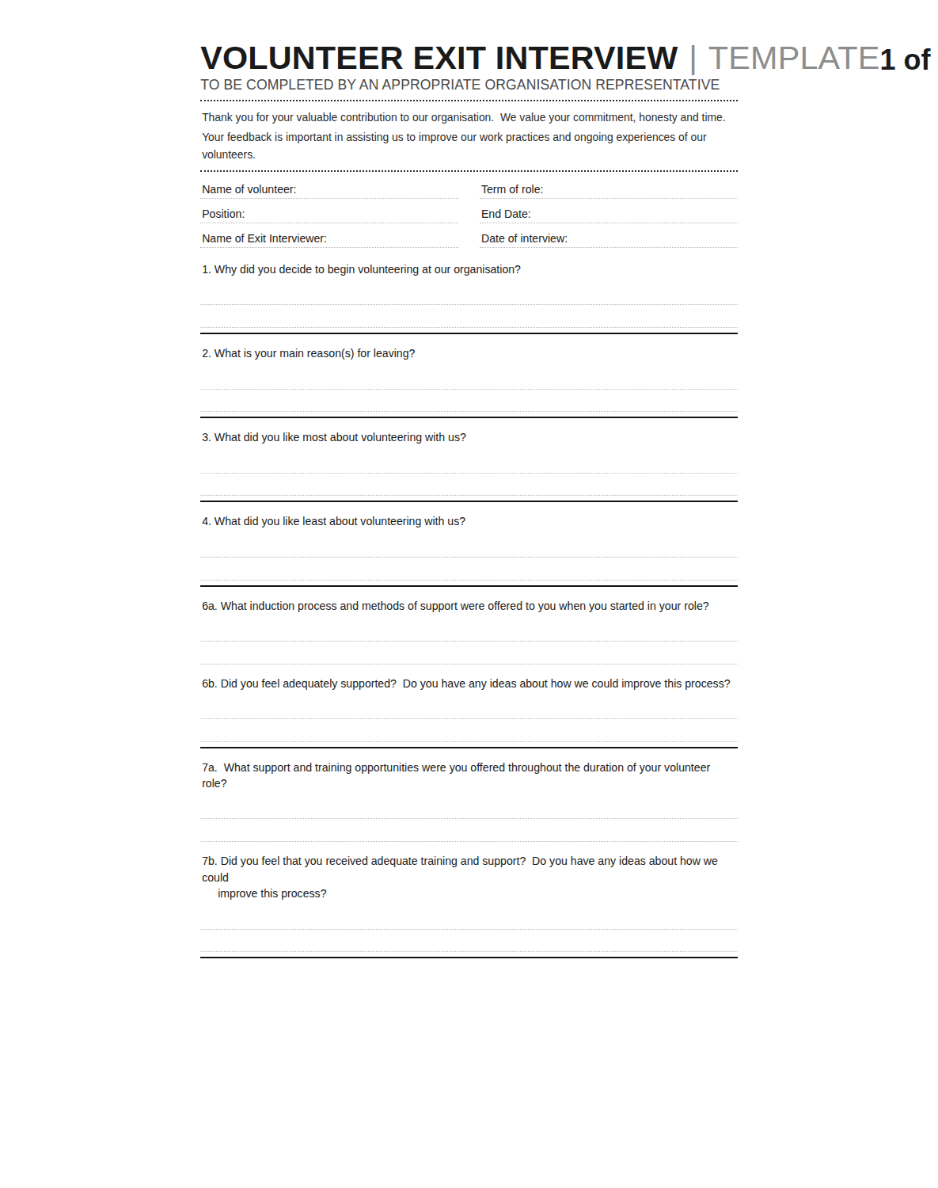Volunteer Exit Interview | Template
To be completed by an appropriate organisation representative
1 of 2
Thank you for your valuable contribution to our organisation. We value your commitment, honesty and time.
Your feedback is important in assisting us to improve our work practices and ongoing experiences of our volunteers.
Name of volunteer:
Term of role:
Position:
End Date:
Name of Exit Interviewer:
Date of interview:
1. Why did you decide to begin volunteering at our organisation?
2. What is your main reason(s) for leaving?
3. What did you like most about volunteering with us?
4. What did you like least about volunteering with us?
6a. What induction process and methods of support were offered to you when you started in your role?
6b. Did you feel adequately supported? Do you have any ideas about how we could improve this process?
7a. What support and training opportunities were you offered throughout the duration of your volunteer role?
7b. Did you feel that you received adequate training and support? Do you have any ideas about how we could improve this process?